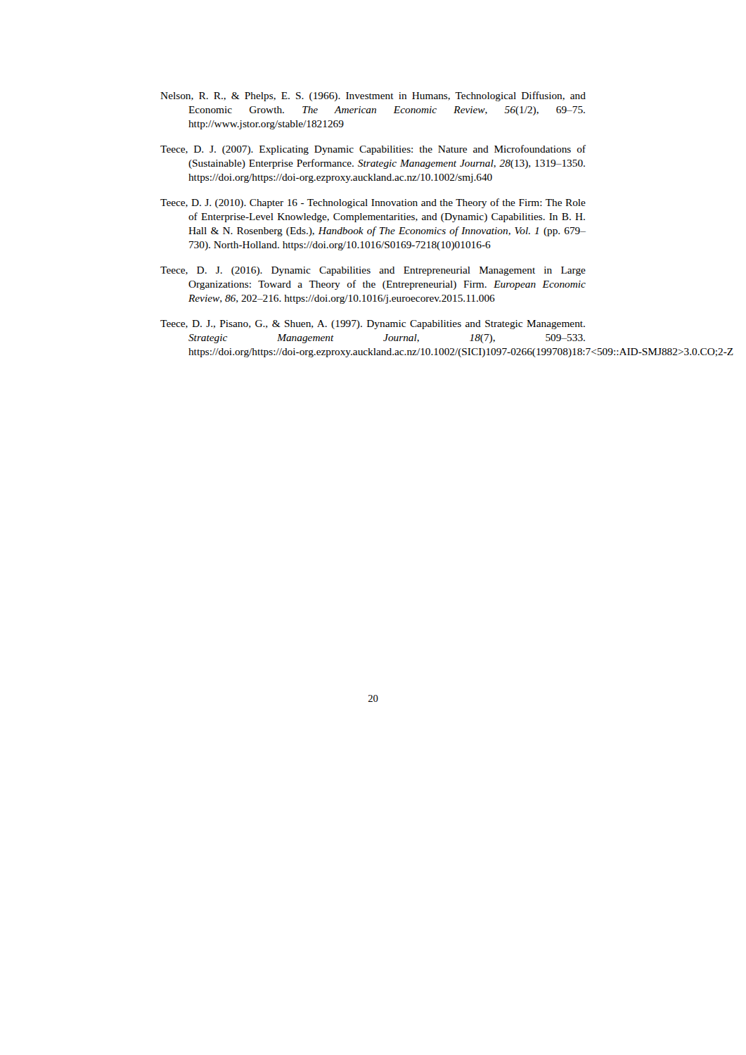Nelson, R. R., & Phelps, E. S. (1966). Investment in Humans, Technological Diffusion, and Economic Growth. The American Economic Review, 56(1/2), 69–75. http://www.jstor.org/stable/1821269
Teece, D. J. (2007). Explicating Dynamic Capabilities: the Nature and Microfoundations of (Sustainable) Enterprise Performance. Strategic Management Journal, 28(13), 1319–1350. https://doi.org/https://doi-org.ezproxy.auckland.ac.nz/10.1002/smj.640
Teece, D. J. (2010). Chapter 16 - Technological Innovation and the Theory of the Firm: The Role of Enterprise-Level Knowledge, Complementarities, and (Dynamic) Capabilities. In B. H. Hall & N. Rosenberg (Eds.), Handbook of The Economics of Innovation, Vol. 1 (pp. 679–730). North-Holland. https://doi.org/10.1016/S0169-7218(10)01016-6
Teece, D. J. (2016). Dynamic Capabilities and Entrepreneurial Management in Large Organizations: Toward a Theory of the (Entrepreneurial) Firm. European Economic Review, 86, 202–216. https://doi.org/10.1016/j.euroecorev.2015.11.006
Teece, D. J., Pisano, G., & Shuen, A. (1997). Dynamic Capabilities and Strategic Management. Strategic Management Journal, 18(7), 509–533. https://doi.org/https://doi-org.ezproxy.auckland.ac.nz/10.1002/(SICI)1097-0266(199708)18:7<509::AID-SMJ882>3.0.CO;2-Z
20